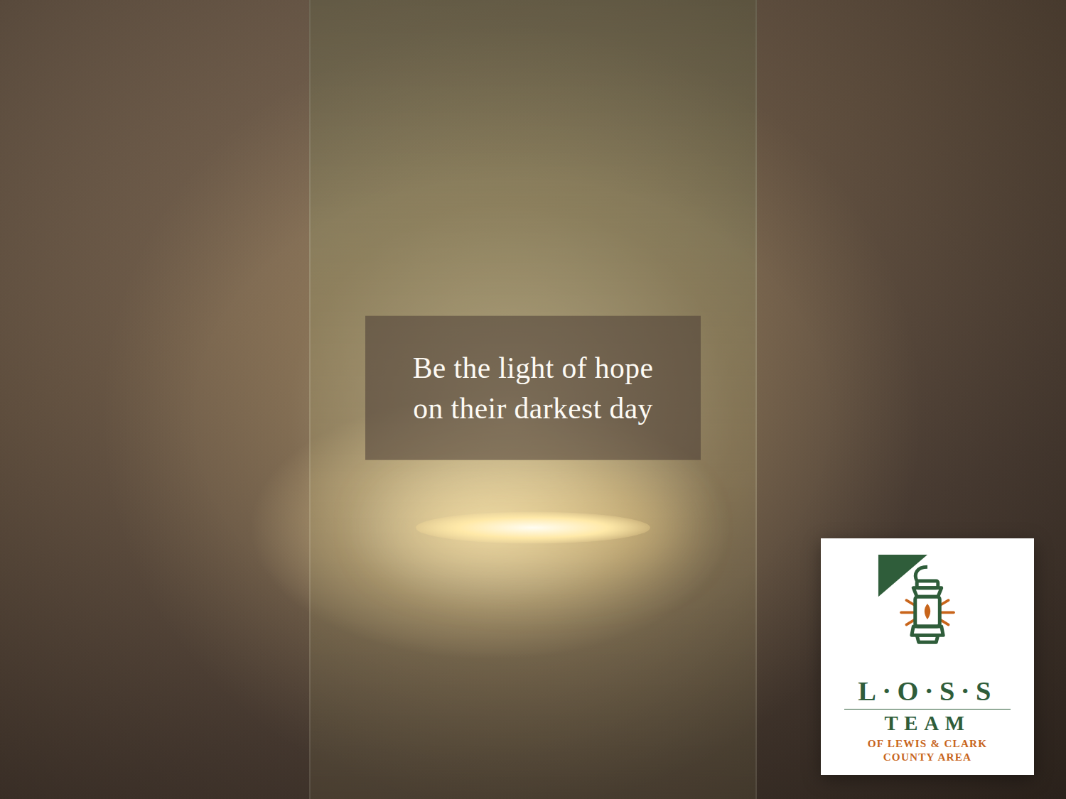Be the light of hope
on their darkest day
L·O·S·S
TEAM
of Lewis & Clark
County Area